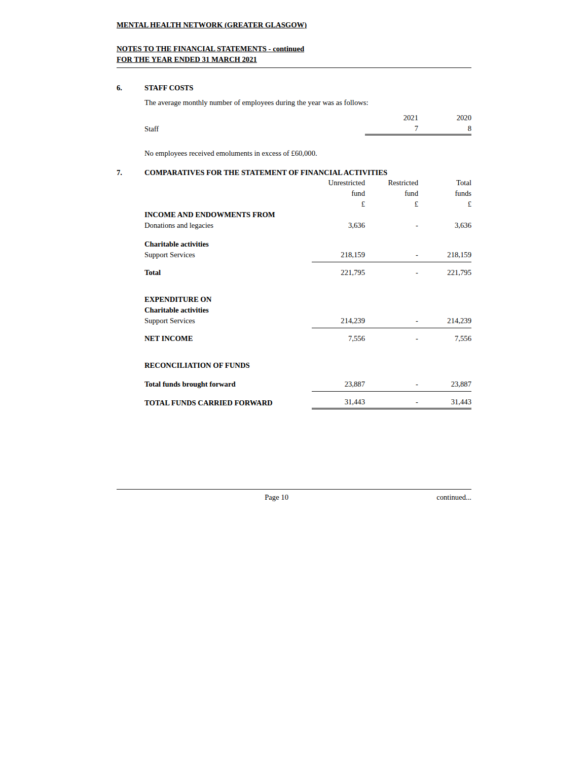MENTAL HEALTH NETWORK (GREATER GLASGOW)
NOTES TO THE FINANCIAL STATEMENTS - continued
FOR THE YEAR ENDED 31 MARCH 2021
6.
STAFF COSTS
The average monthly number of employees during the year was as follows:
| | 2021 | 2020 |
| Staff | 7 | 8 |
No employees received emoluments in excess of £60,000.
7.
COMPARATIVES FOR THE STATEMENT OF FINANCIAL ACTIVITIES
| | Unrestricted | Restricted | Total |
| | fund | fund | funds |
| | £ | £ | £ |
| INCOME AND ENDOWMENTS FROM | | | |
| Donations and legacies | 3,636 | - | 3,636 |
| Charitable activities | | | |
| Support Services | 218,159 | - | 218,159 |
| Total | 221,795 | - | 221,795 |
| EXPENDITURE ON | | | |
| Charitable activities | | | |
| Support Services | 214,239 | - | 214,239 |
| NET INCOME | 7,556 | - | 7,556 |
| RECONCILIATION OF FUNDS | | | |
| Total funds brought forward | 23,887 | - | 23,887 |
| TOTAL FUNDS CARRIED FORWARD | 31,443 | - | 31,443 |
Page 10 continued...